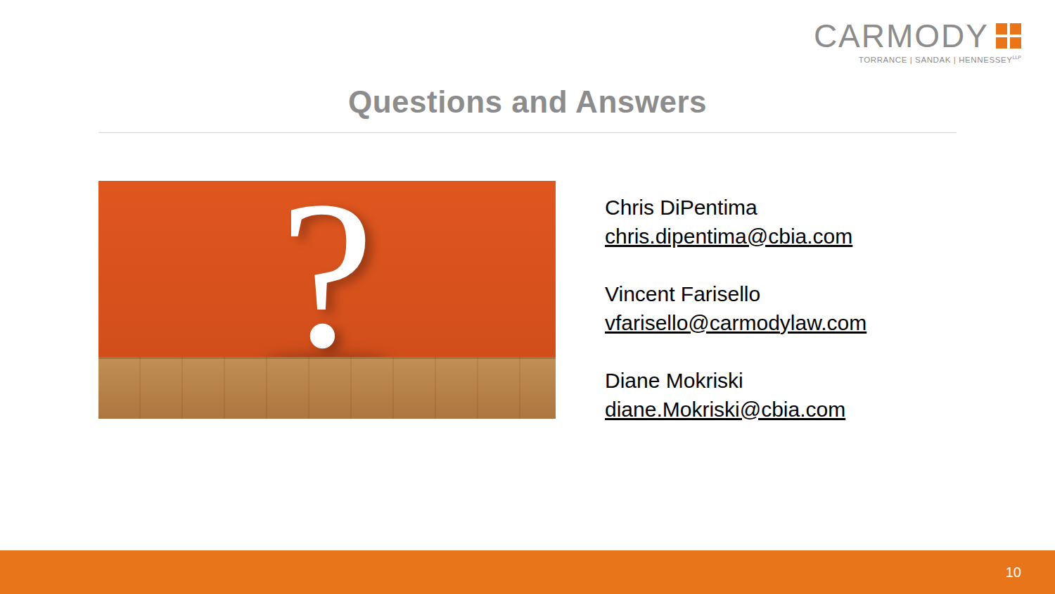CARMODY
TORRANCE | SANDAK | HENNESSEYLLP
Questions and Answers
?
Chris DiPentima chris.dipentima@cbia.com
Vincent Farisello vfarisello@carmodylaw.com
Diane Mokriski diane.Mokriski@cbia.com
10